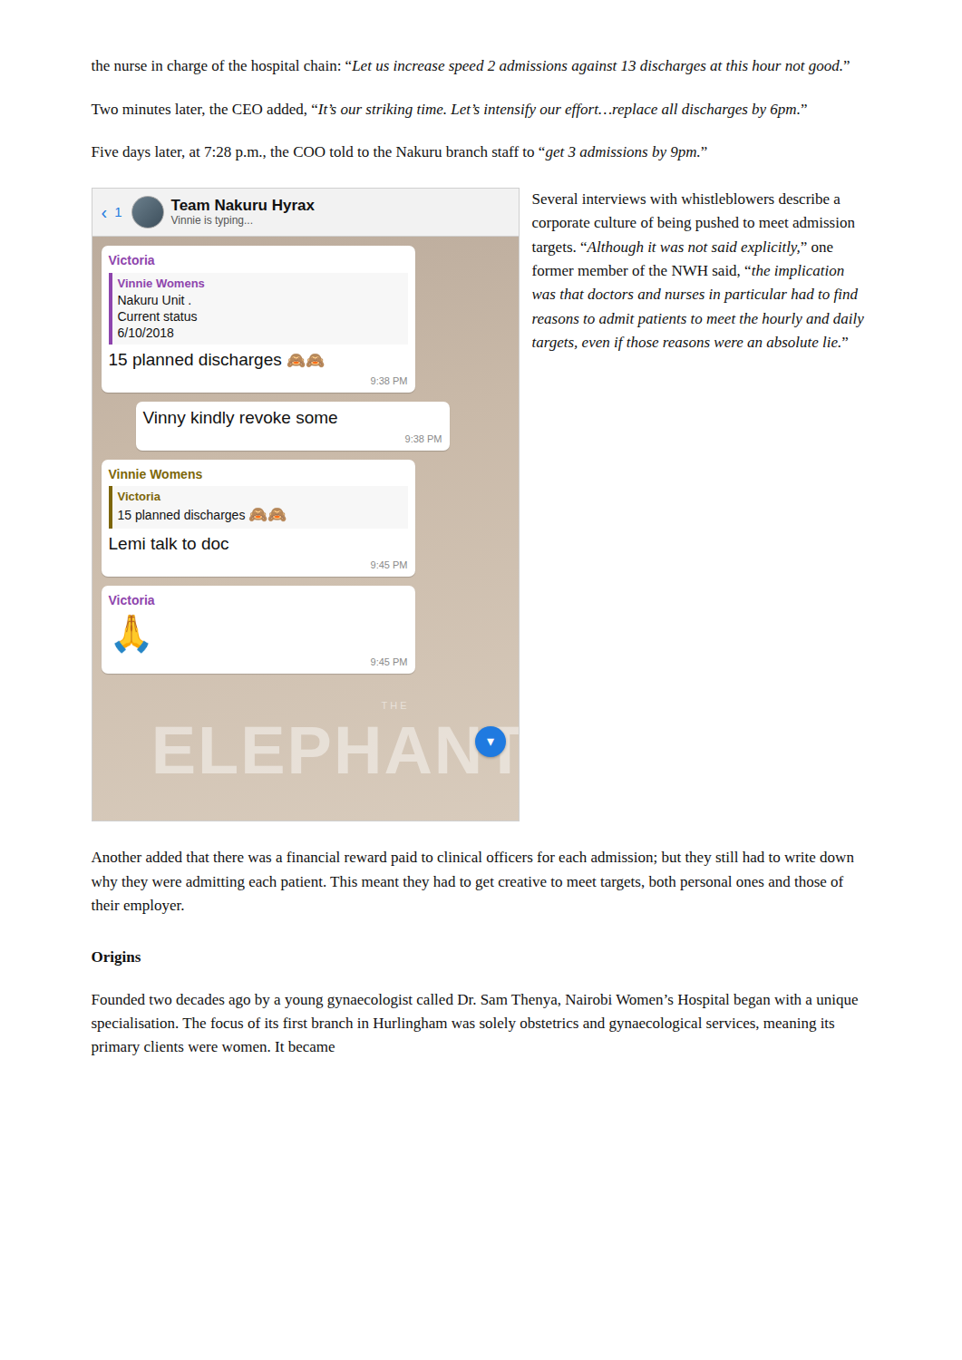the nurse in charge of the hospital chain: “Let us increase speed 2 admissions against 13 discharges at this hour not good.”
Two minutes later, the CEO added, “It’s our striking time. Let’s intensify our effort…replace all discharges by 6pm.”
Five days later, at 7:28 p.m., the COO told to the Nakuru branch staff to “get 3 admissions by 9pm.”
ELEPHANT
THE
‹1
Team Nakuru Hyrax
Vinnie is typing...
Victoria
Vinnie Womens Nakuru Unit .
Current status
6/10/2018
15 planned discharges 🙈🙈
9:38 PM
Vinny kindly revoke some
9:38 PM
Vinnie Womens
Victoria 15 planned discharges 🙈🙈
Lemi talk to doc
9:45 PM
Victoria
🙏
9:45 PM
▾
Several interviews with whistleblowers describe a corporate culture of being pushed to meet admission targets. “Although it was not said explicitly,” one former member of the NWH said, “the implication was that doctors and nurses in particular had to find reasons to admit patients to meet the hourly and daily targets, even if those reasons were an absolute lie.”
Another added that there was a financial reward paid to clinical officers for each admission; but they still had to write down why they were admitting each patient. This meant they had to get creative to meet targets, both personal ones and those of their employer.
Origins
Founded two decades ago by a young gynaecologist called Dr. Sam Thenya, Nairobi Women’s Hospital began with a unique specialisation. The focus of its first branch in Hurlingham was solely obstetrics and gynaecological services, meaning its primary clients were women. It became